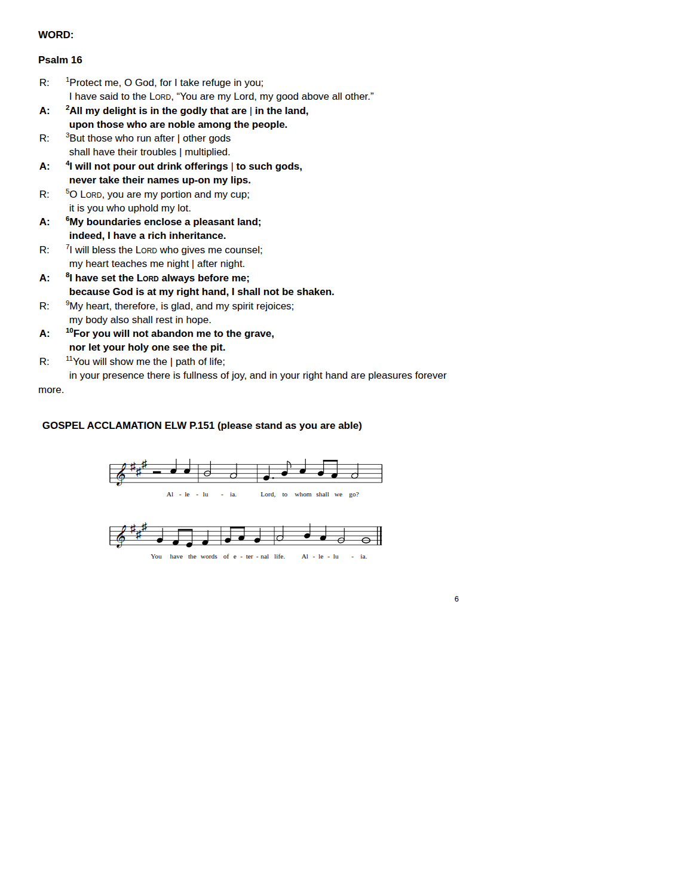WORD:
Psalm 16
R:
1Protect me, O God, for I take refuge in you; I have said to the Lord, “You are my Lord, my good above all other.”
A:
2All my delight is in the godly that are | in the land, upon those who are noble among the people.
R:
3But those who run after | other gods shall have their troubles | multiplied.
A:
4I will not pour out drink offerings | to such gods, never take their names up-on my lips.
R:
5O Lord, you are my portion and my cup; it is you who uphold my lot.
A:
6My boundaries enclose a pleasant land; indeed, I have a rich inheritance.
R:
7I will bless the Lord who gives me counsel; my heart teaches me night | after night.
A:
8I have set the Lord always before me; because God is at my right hand, I shall not be shaken.
R:
9My heart, therefore, is glad, and my spirit rejoices; my body also shall rest in hope.
A:
10For you will not abandon me to the grave, nor let your holy one see the pit.
R:
11You will show me the | path of life; in your presence there is fullness of joy, and in your right hand are pleasures forever
more.
GOSPEL ACCLAMATION ELW P.151 (please stand as you are able)
𝄞 𝄞 ♯ ♯ ♯ ♯ ♯ ♯ Al - le - lu - ia. Lord, to whom shall we go? You have the words of e - ter - nal life. Al - le - lu - ia.
6